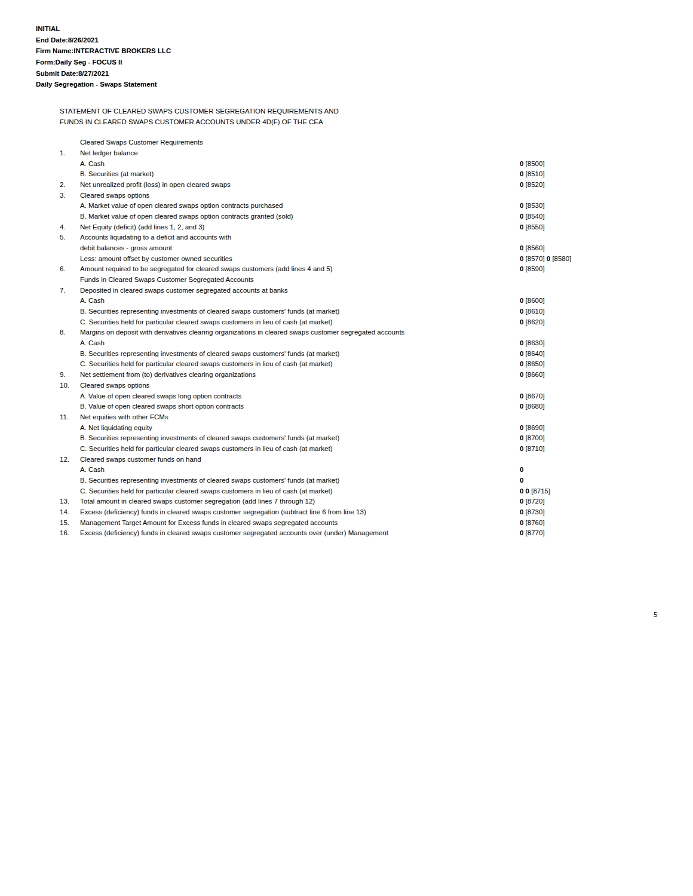INITIAL
End Date:8/26/2021
Firm Name:INTERACTIVE BROKERS LLC
Form:Daily Seg - FOCUS II
Submit Date:8/27/2021
Daily Segregation - Swaps Statement
STATEMENT OF CLEARED SWAPS CUSTOMER SEGREGATION REQUIREMENTS AND
FUNDS IN CLEARED SWAPS CUSTOMER ACCOUNTS UNDER 4D(F) OF THE CEA
| | Cleared Swaps Customer Requirements | |
| 1. | Net ledger balance | |
| | A. Cash | 0 [8500] |
| | B. Securities (at market) | 0 [8510] |
| 2. | Net unrealized profit (loss) in open cleared swaps | 0 [8520] |
| 3. | Cleared swaps options | |
| | A. Market value of open cleared swaps option contracts purchased | 0 [8530] |
| | B. Market value of open cleared swaps option contracts granted (sold) | 0 [8540] |
| 4. | Net Equity (deficit) (add lines 1, 2, and 3) | 0 [8550] |
| 5. | Accounts liquidating to a deficit and accounts with | |
| | debit balances - gross amount | 0 [8560] |
| | Less: amount offset by customer owned securities | 0 [8570] 0 [8580] |
| 6. | Amount required to be segregated for cleared swaps customers (add lines 4 and 5) | 0 [8590] |
| | Funds in Cleared Swaps Customer Segregated Accounts | |
| 7. | Deposited in cleared swaps customer segregated accounts at banks | |
| | A. Cash | 0 [8600] |
| | B. Securities representing investments of cleared swaps customers' funds (at market) | 0 [8610] |
| | C. Securities held for particular cleared swaps customers in lieu of cash (at market) | 0 [8620] |
| 8. | Margins on deposit with derivatives clearing organizations in cleared swaps customer segregated accounts | |
| | A. Cash | 0 [8630] |
| | B. Securities representing investments of cleared swaps customers' funds (at market) | 0 [8640] |
| | C. Securities held for particular cleared swaps customers in lieu of cash (at market) | 0 [8650] |
| 9. | Net settlement from (to) derivatives clearing organizations | 0 [8660] |
| 10. | Cleared swaps options | |
| | A. Value of open cleared swaps long option contracts | 0 [8670] |
| | B. Value of open cleared swaps short option contracts | 0 [8680] |
| 11. | Net equities with other FCMs | |
| | A. Net liquidating equity | 0 [8690] |
| | B. Securities representing investments of cleared swaps customers' funds (at market) | 0 [8700] |
| | C. Securities held for particular cleared swaps customers in lieu of cash (at market) | 0 [8710] |
| 12. | Cleared swaps customer funds on hand | |
| | A. Cash | 0 |
| | B. Securities representing investments of cleared swaps customers' funds (at market) | 0 |
| | C. Securities held for particular cleared swaps customers in lieu of cash (at market) | 0 0 [8715] |
| 13. | Total amount in cleared swaps customer segregation (add lines 7 through 12) | 0 [8720] |
| 14. | Excess (deficiency) funds in cleared swaps customer segregation (subtract line 6 from line 13) | 0 [8730] |
| 15. | Management Target Amount for Excess funds in cleared swaps segregated accounts | 0 [8760] |
| 16. | Excess (deficiency) funds in cleared swaps customer segregated accounts over (under) Management | 0 [8770] |
5